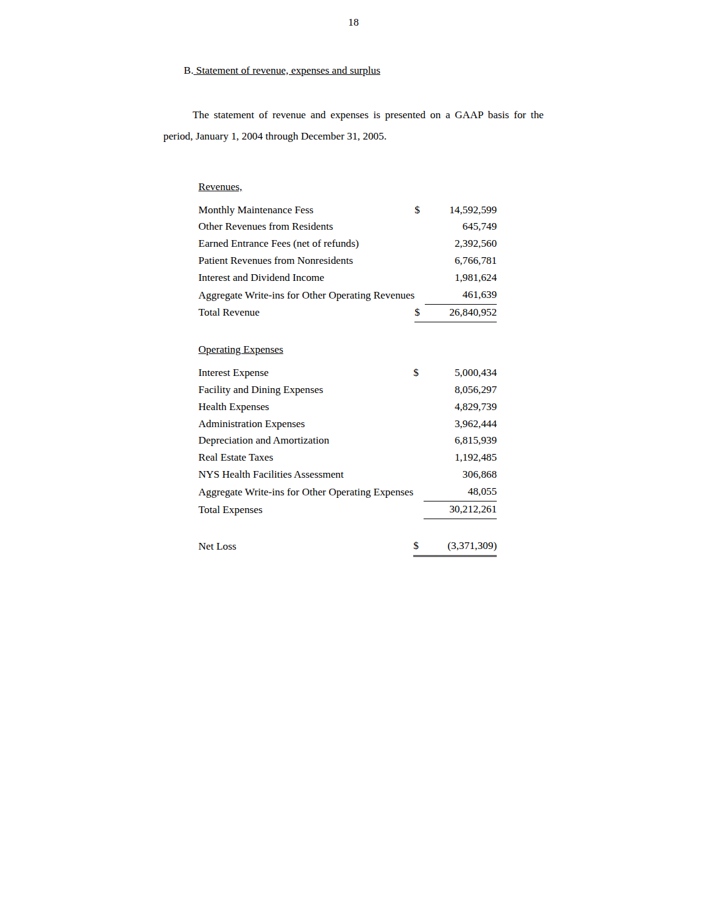18
B. Statement of revenue, expenses and surplus
The statement of revenue and expenses is presented on a GAAP basis for the period, January 1, 2004 through December 31, 2005.
Revenues,
| Monthly Maintenance Fess | $ | 14,592,599 |
| Other Revenues from Residents | | 645,749 |
| Earned Entrance Fees (net of refunds) | | 2,392,560 |
| Patient Revenues from Nonresidents | | 6,766,781 |
| Interest and Dividend Income | | 1,981,624 |
| Aggregate Write-ins for Other Operating Revenues | | 461,639 |
| Total Revenue | $ | 26,840,952 |
Operating Expenses
| Interest Expense | $ | 5,000,434 |
| Facility and Dining Expenses | | 8,056,297 |
| Health Expenses | | 4,829,739 |
| Administration Expenses | | 3,962,444 |
| Depreciation and Amortization | | 6,815,939 |
| Real Estate Taxes | | 1,192,485 |
| NYS Health Facilities Assessment | | 306,868 |
| Aggregate Write-ins for Other Operating Expenses | | 48,055 |
| Total Expenses | | 30,212,261 |
| Net Loss | $ | (3,371,309) |